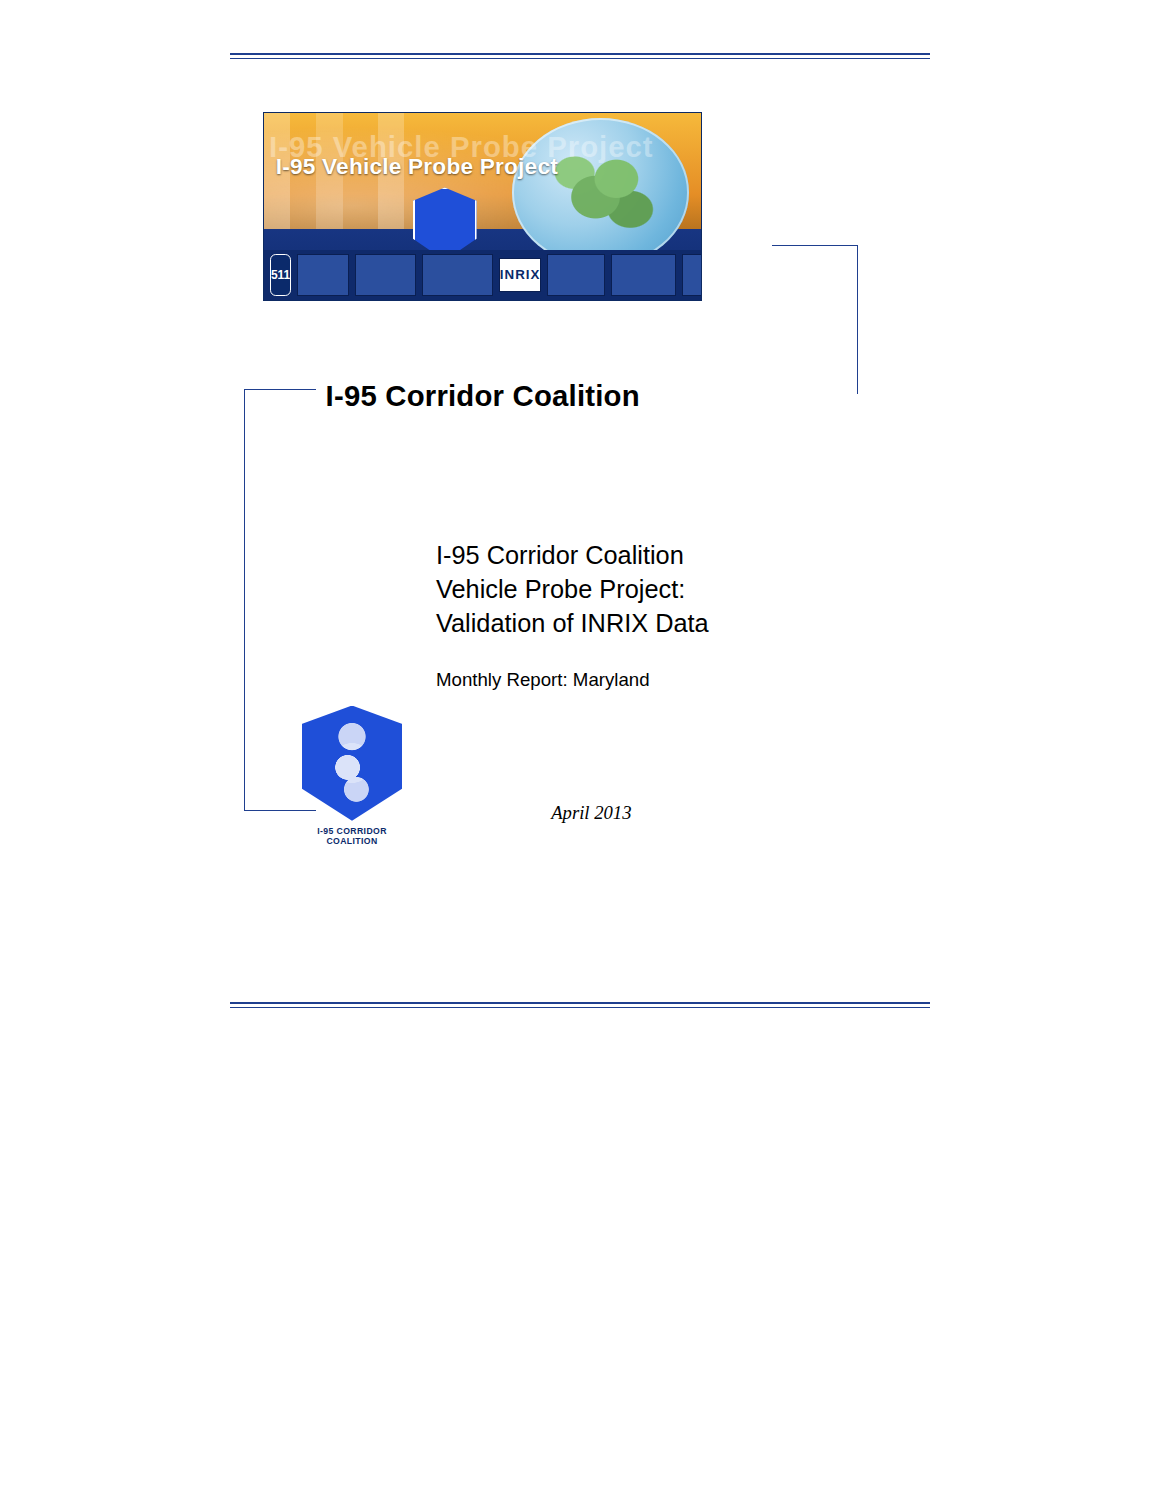I-95 Vehicle Probe Project
I-95 Vehicle Probe Project
I-95 CORRIDOR
COALITION
511
INRIX
I-95 Corridor Coalition
I-95 Corridor Coalition
Vehicle Probe Project:
Validation of INRIX Data
Monthly Report: Maryland
I-95 CORRIDOR
COALITION
April 2013